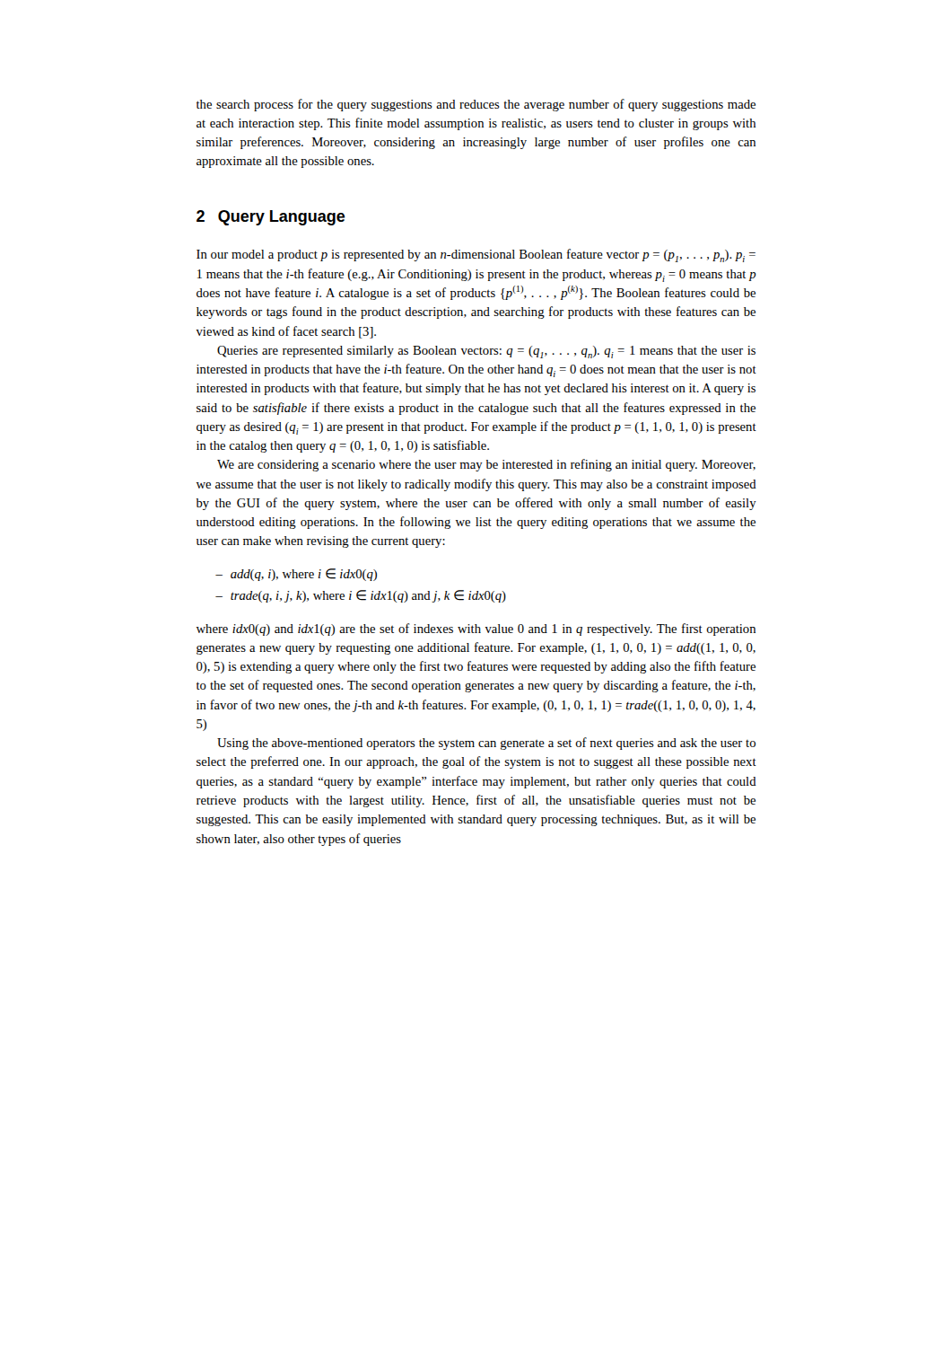the search process for the query suggestions and reduces the average number of query suggestions made at each interaction step. This finite model assumption is realistic, as users tend to cluster in groups with similar preferences. Moreover, considering an increasingly large number of user profiles one can approximate all the possible ones.
2 Query Language
In our model a product p is represented by an n-dimensional Boolean feature vector p = (p1, . . . , pn). pi = 1 means that the i-th feature (e.g., Air Conditioning) is present in the product, whereas pi = 0 means that p does not have feature i. A catalogue is a set of products {p(1), . . . , p(k)}. The Boolean features could be keywords or tags found in the product description, and searching for products with these features can be viewed as kind of facet search [3].
Queries are represented similarly as Boolean vectors: q = (q1, . . . , qn). qi = 1 means that the user is interested in products that have the i-th feature. On the other hand qi = 0 does not mean that the user is not interested in products with that feature, but simply that he has not yet declared his interest on it. A query is said to be satisfiable if there exists a product in the catalogue such that all the features expressed in the query as desired (qi = 1) are present in that product. For example if the product p = (1, 1, 0, 1, 0) is present in the catalog then query q = (0, 1, 0, 1, 0) is satisfiable.
We are considering a scenario where the user may be interested in refining an initial query. Moreover, we assume that the user is not likely to radically modify this query. This may also be a constraint imposed by the GUI of the query system, where the user can be offered with only a small number of easily understood editing operations. In the following we list the query editing operations that we assume the user can make when revising the current query:
add(q, i), where i ∈ idx0(q)
trade(q, i, j, k), where i ∈ idx1(q) and j, k ∈ idx0(q)
where idx0(q) and idx1(q) are the set of indexes with value 0 and 1 in q respectively. The first operation generates a new query by requesting one additional feature. For example, (1, 1, 0, 0, 1) = add((1, 1, 0, 0, 0), 5) is extending a query where only the first two features were requested by adding also the fifth feature to the set of requested ones. The second operation generates a new query by discarding a feature, the i-th, in favor of two new ones, the j-th and k-th features. For example, (0, 1, 0, 1, 1) = trade((1, 1, 0, 0, 0), 1, 4, 5)
Using the above-mentioned operators the system can generate a set of next queries and ask the user to select the preferred one. In our approach, the goal of the system is not to suggest all these possible next queries, as a standard “query by example” interface may implement, but rather only queries that could retrieve products with the largest utility. Hence, first of all, the unsatisfiable queries must not be suggested. This can be easily implemented with standard query processing techniques. But, as it will be shown later, also other types of queries